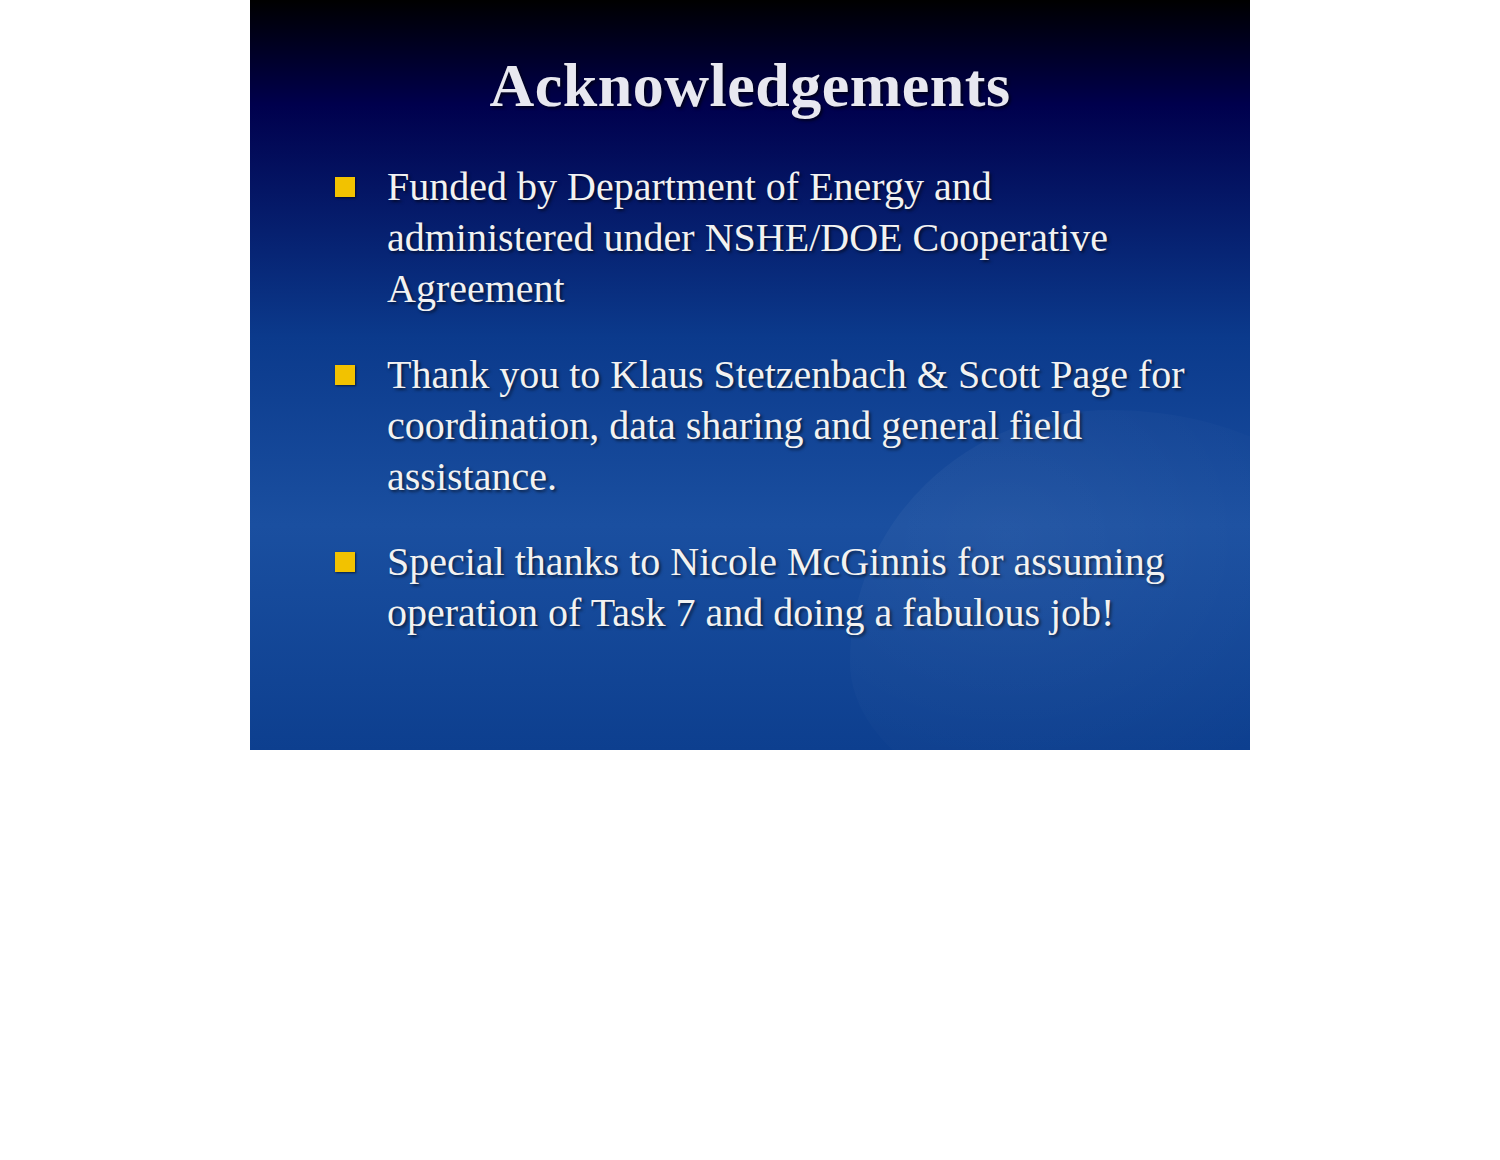Acknowledgements
Funded by Department of Energy and administered under NSHE/DOE Cooperative Agreement
Thank you to Klaus Stetzenbach & Scott Page for coordination, data sharing and general field assistance.
Special thanks to Nicole McGinnis for assuming operation of Task 7 and doing a fabulous job!